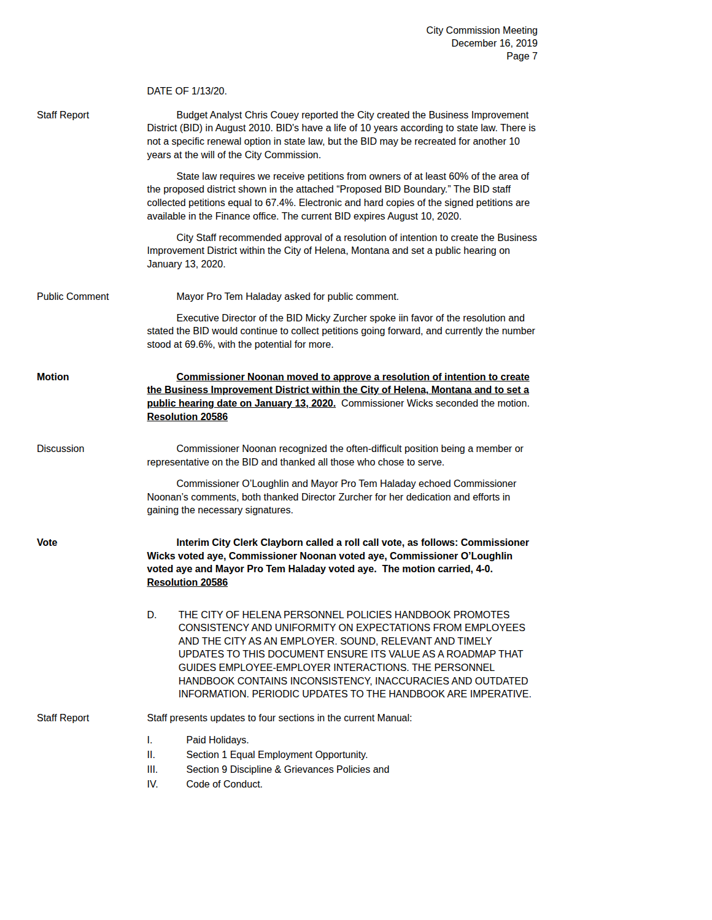City Commission Meeting
December 16, 2019
Page 7
| | DATE OF 1/13/20. |
| Staff Report | Budget Analyst Chris Couey reported the City created the Business Improvement District (BID) in August 2010. BID's have a life of 10 years according to state law. There is not a specific renewal option in state law, but the BID may be recreated for another 10 years at the will of the City Commission. State law requires we receive petitions from owners of at least 60% of the area of the proposed district shown in the attached “Proposed BID Boundary.” The BID staff collected petitions equal to 67.4%. Electronic and hard copies of the signed petitions are available in the Finance office. The current BID expires August 10, 2020. City Staff recommended approval of a resolution of intention to create the Business Improvement District within the City of Helena, Montana and set a public hearing on January 13, 2020. |
| Public Comment | Mayor Pro Tem Haladay asked for public comment. Executive Director of the BID Micky Zurcher spoke iin favor of the resolution and stated the BID would continue to collect petitions going forward, and currently the number stood at 69.6%, with the potential for more. |
| Motion | Commissioner Noonan moved to approve a resolution of intention to create the Business Improvement District within the City of Helena, Montana and to set a public hearing date on January 13, 2020. Commissioner Wicks seconded the motion. Resolution 20586 |
| Discussion | Commissioner Noonan recognized the often-difficult position being a member or representative on the BID and thanked all those who chose to serve. Commissioner O’Loughlin and Mayor Pro Tem Haladay echoed Commissioner Noonan’s comments, both thanked Director Zurcher for her dedication and efforts in gaining the necessary signatures. |
| Vote | Interim City Clerk Clayborn called a roll call vote, as follows: Commissioner Wicks voted aye, Commissioner Noonan voted aye, Commissioner O’Loughlin voted aye and Mayor Pro Tem Haladay voted aye. The motion carried, 4-0. Resolution 20586 |
| | D. THE CITY OF HELENA PERSONNEL POLICIES HANDBOOK PROMOTES CONSISTENCY AND UNIFORMITY ON EXPECTATIONS FROM EMPLOYEES AND THE CITY AS AN EMPLOYER. SOUND, RELEVANT AND TIMELY UPDATES TO THIS DOCUMENT ENSURE ITS VALUE AS A ROADMAP THAT GUIDES EMPLOYEE-EMPLOYER INTERACTIONS. THE PERSONNEL HANDBOOK CONTAINS INCONSISTENCY, INACCURACIES AND OUTDATED INFORMATION. PERIODIC UPDATES TO THE HANDBOOK ARE IMPERATIVE. |
| Staff Report | Staff presents updates to four sections in the current Manual: I. Paid Holidays. II. Section 1 Equal Employment Opportunity. III. Section 9 Discipline & Grievances Policies and IV. Code of Conduct. |